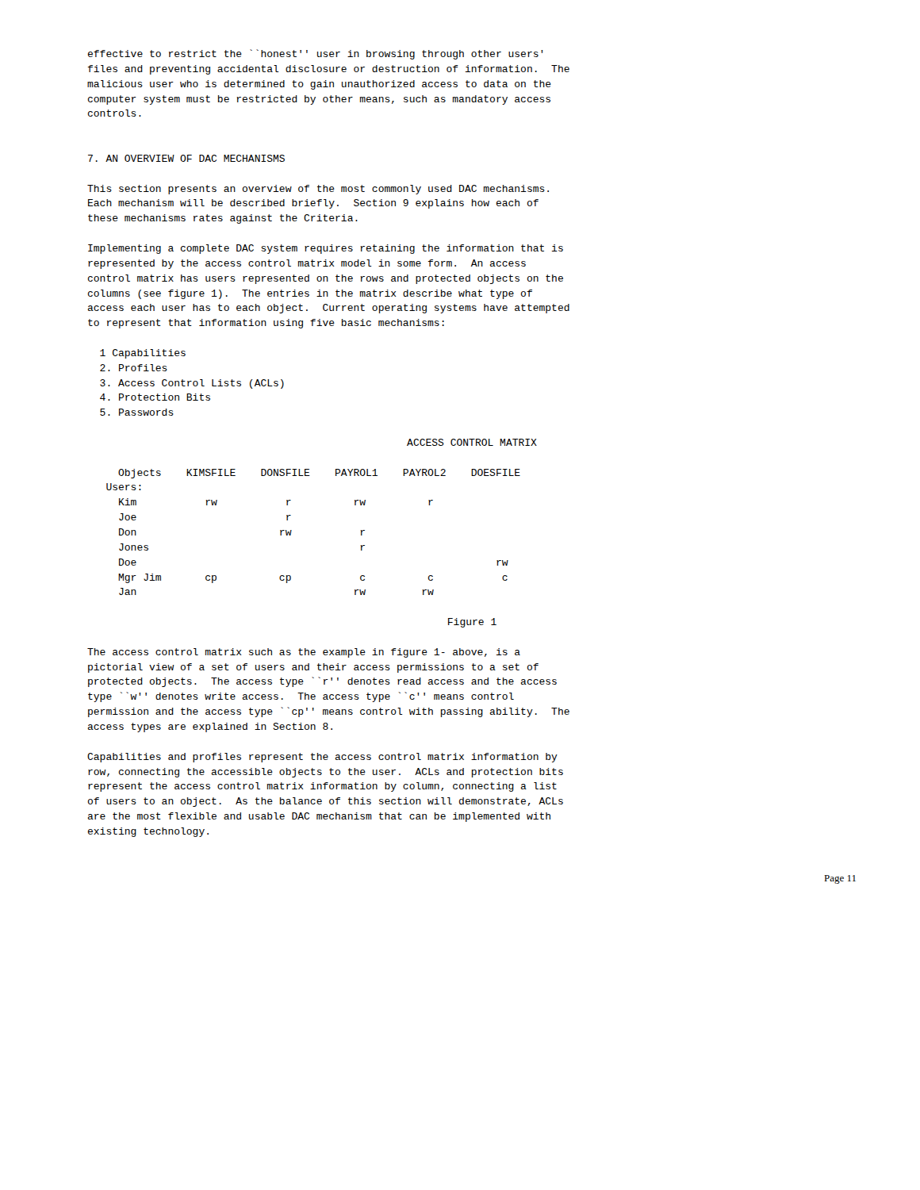effective to restrict the ``honest'' user in browsing through other users' files and preventing accidental disclosure or destruction of information. The malicious user who is determined to gain unauthorized access to data on the computer system must be restricted by other means, such as mandatory access controls.
7. AN OVERVIEW OF DAC MECHANISMS
This section presents an overview of the most commonly used DAC mechanisms. Each mechanism will be described briefly. Section 9 explains how each of these mechanisms rates against the Criteria.
Implementing a complete DAC system requires retaining the information that is represented by the access control matrix model in some form. An access control matrix has users represented on the rows and protected objects on the columns (see figure 1). The entries in the matrix describe what type of access each user has to each object. Current operating systems have attempted to represent that information using five basic mechanisms:
1 Capabilities
2. Profiles
3. Access Control Lists (ACLs)
4. Protection Bits
5. Passwords
ACCESS CONTROL MATRIX
     Objects    KIMSFILE    DONSFILE    PAYROL1    PAYROL2    DOESFILE
   Users:
     Kim           rw           r          rw          r
     Joe                        r
     Don                       rw           r
     Jones                                  r
     Doe                                                          rw
     Mgr Jim       cp          cp           c          c           c
     Jan                                   rw         rw
Figure 1
The access control matrix such as the example in figure 1- above, is a pictorial view of a set of users and their access permissions to a set of protected objects. The access type ``r'' denotes read access and the access type ``w'' denotes write access. The access type ``c'' means control permission and the access type ``cp'' means control with passing ability. The access types are explained in Section 8.
Capabilities and profiles represent the access control matrix information by row, connecting the accessible objects to the user. ACLs and protection bits represent the access control matrix information by column, connecting a list of users to an object. As the balance of this section will demonstrate, ACLs are the most flexible and usable DAC mechanism that can be implemented with existing technology.
Page 11